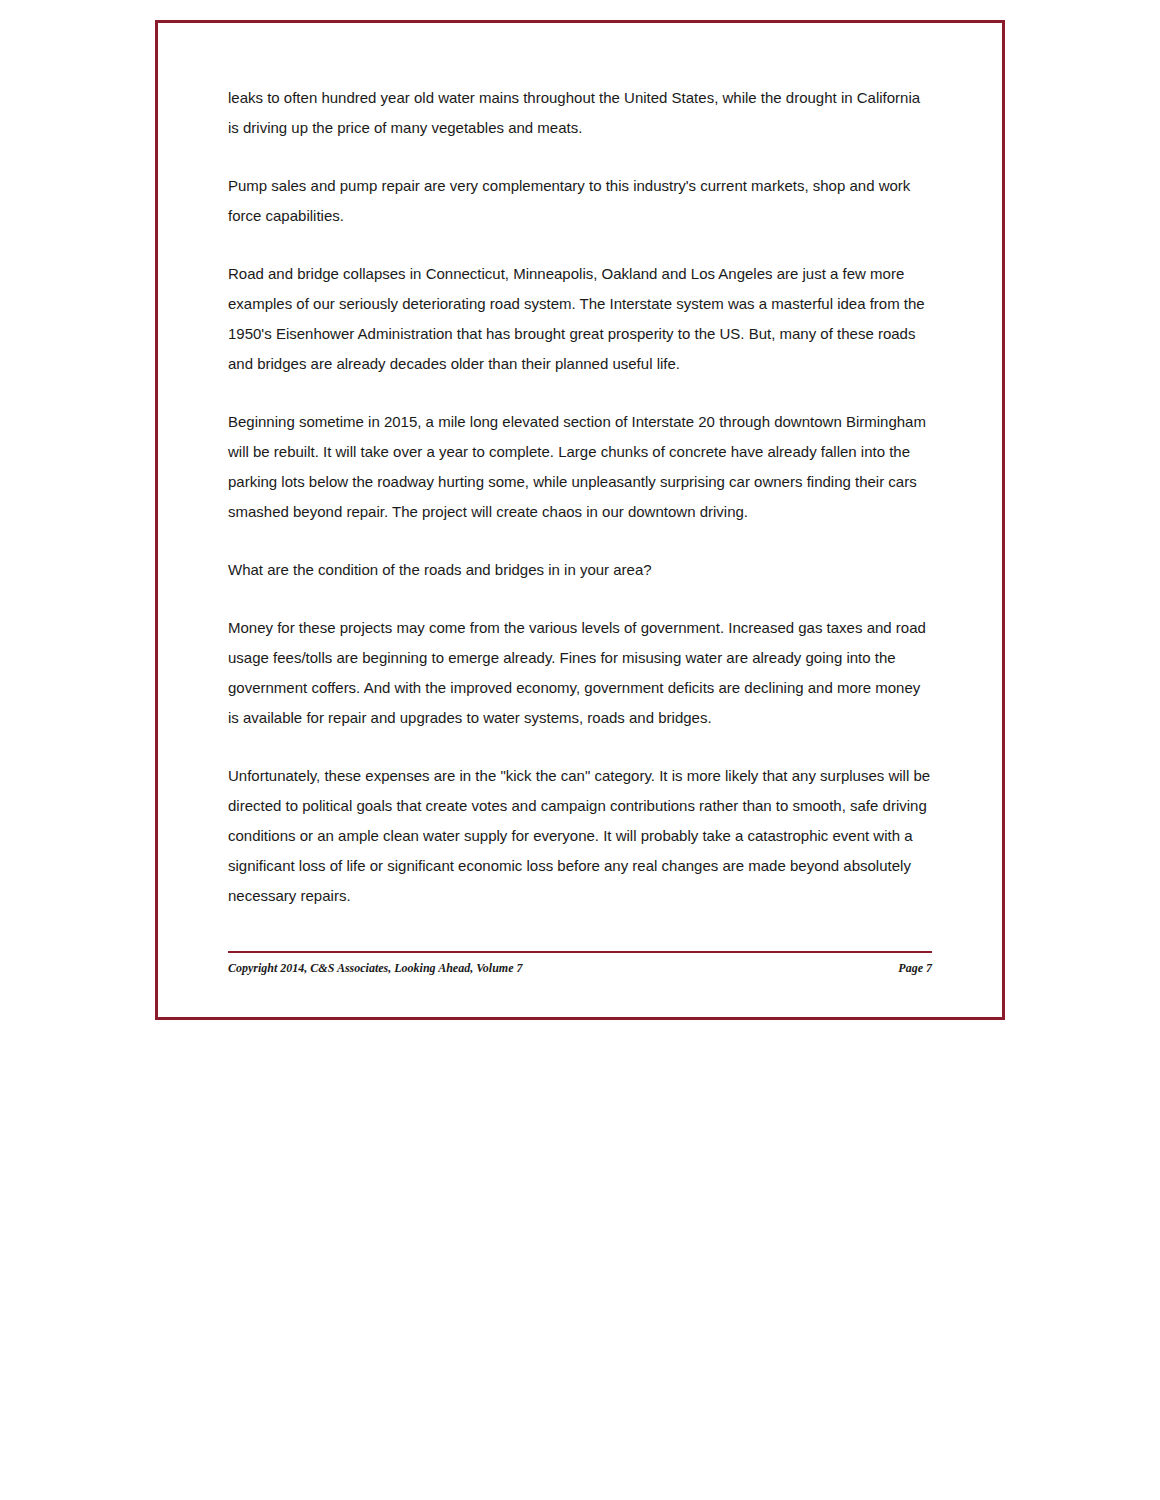leaks to often hundred year old water mains throughout the United States, while the drought in California is driving up the price of many vegetables and meats.
Pump sales and pump repair are very complementary to this industry's current markets, shop and work force capabilities.
Road and bridge collapses in Connecticut, Minneapolis, Oakland and Los Angeles are just a few more examples of our seriously deteriorating road system. The Interstate system was a masterful idea from the 1950's Eisenhower Administration that has brought great prosperity to the US. But, many of these roads and bridges are already decades older than their planned useful life.
Beginning sometime in 2015, a mile long elevated section of Interstate 20 through downtown Birmingham will be rebuilt. It will take over a year to complete. Large chunks of concrete have already fallen into the parking lots below the roadway hurting some, while unpleasantly surprising car owners finding their cars smashed beyond repair. The project will create chaos in our downtown driving.
What are the condition of the roads and bridges in in your area?
Money for these projects may come from the various levels of government. Increased gas taxes and road usage fees/tolls are beginning to emerge already. Fines for misusing water are already going into the government coffers. And with the improved economy, government deficits are declining and more money is available for repair and upgrades to water systems, roads and bridges.
Unfortunately, these expenses are in the "kick the can" category. It is more likely that any surpluses will be directed to political goals that create votes and campaign contributions rather than to smooth, safe driving conditions or an ample clean water supply for everyone. It will probably take a catastrophic event with a significant loss of life or significant economic loss before any real changes are made beyond absolutely necessary repairs.
Copyright 2014, C&S Associates, Looking Ahead, Volume 7 Page 7